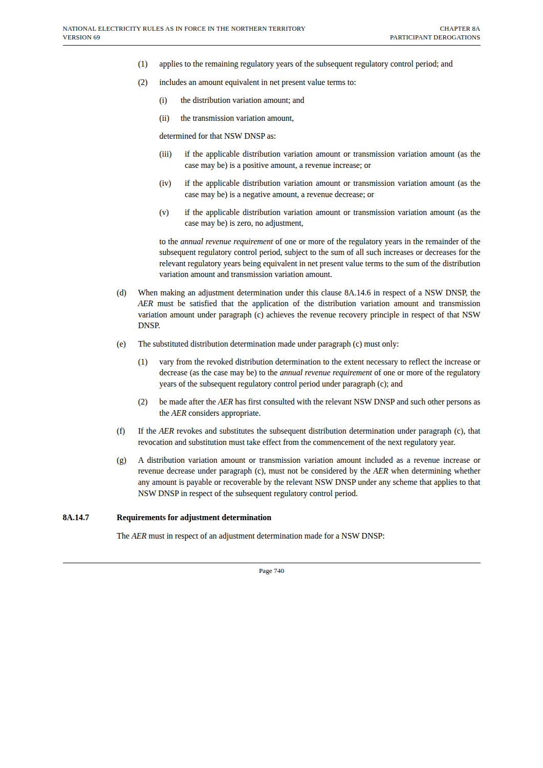NATIONAL ELECTRICITY RULES AS IN FORCE IN THE NORTHERN TERRITORY
VERSION 69
CHAPTER 8A
PARTICIPANT DEROGATIONS
(1)
applies to the remaining regulatory years of the subsequent regulatory control period; and
(2)
includes an amount equivalent in net present value terms to:
(i)
the distribution variation amount; and
(ii)
the transmission variation amount,
determined for that NSW DNSP as:
(iii)
if the applicable distribution variation amount or transmission variation amount (as the case may be) is a positive amount, a revenue increase; or
(iv)
if the applicable distribution variation amount or transmission variation amount (as the case may be) is a negative amount, a revenue decrease; or
(v)
if the applicable distribution variation amount or transmission variation amount (as the case may be) is zero, no adjustment,
to the annual revenue requirement of one or more of the regulatory years in the remainder of the subsequent regulatory control period, subject to the sum of all such increases or decreases for the relevant regulatory years being equivalent in net present value terms to the sum of the distribution variation amount and transmission variation amount.
(d)
When making an adjustment determination under this clause 8A.14.6 in respect of a NSW DNSP, the AER must be satisfied that the application of the distribution variation amount and transmission variation amount under paragraph (c) achieves the revenue recovery principle in respect of that NSW DNSP.
(e)
The substituted distribution determination made under paragraph (c) must only:
(1)
vary from the revoked distribution determination to the extent necessary to reflect the increase or decrease (as the case may be) to the annual revenue requirement of one or more of the regulatory years of the subsequent regulatory control period under paragraph (c); and
(2)
be made after the AER has first consulted with the relevant NSW DNSP and such other persons as the AER considers appropriate.
(f)
If the AER revokes and substitutes the subsequent distribution determination under paragraph (c), that revocation and substitution must take effect from the commencement of the next regulatory year.
(g)
A distribution variation amount or transmission variation amount included as a revenue increase or revenue decrease under paragraph (c), must not be considered by the AER when determining whether any amount is payable or recoverable by the relevant NSW DNSP under any scheme that applies to that NSW DNSP in respect of the subsequent regulatory control period.
8A.14.7
Requirements for adjustment determination
The AER must in respect of an adjustment determination made for a NSW DNSP:
Page 740